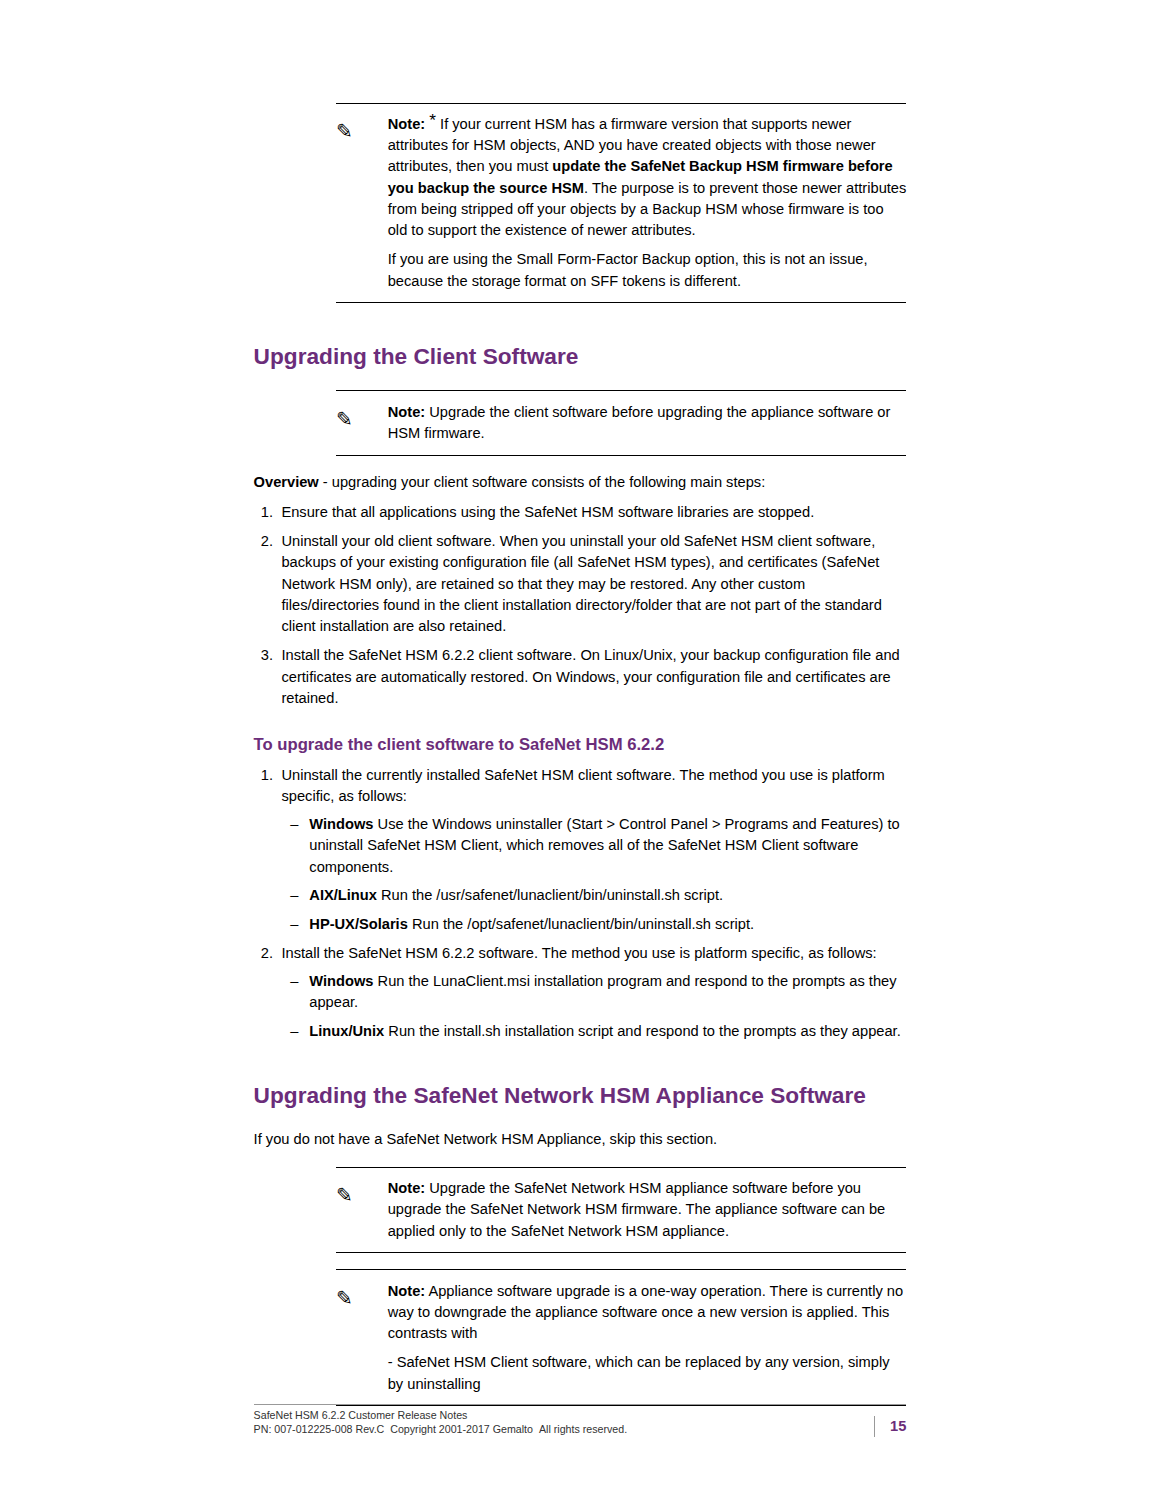✎
Note: * If your current HSM has a firmware version that supports newer attributes for HSM objects, AND you have created objects with those newer attributes, then you must update the SafeNet Backup HSM firmware before you backup the source HSM. The purpose is to prevent those newer attributes from being stripped off your objects by a Backup HSM whose firmware is too old to support the existence of newer attributes.
If you are using the Small Form-Factor Backup option, this is not an issue, because the storage format on SFF tokens is different.
Upgrading the Client Software
✎
Note: Upgrade the client software before upgrading the appliance software or HSM firmware.
Overview - upgrading your client software consists of the following main steps:
Ensure that all applications using the SafeNet HSM software libraries are stopped.
Uninstall your old client software. When you uninstall your old SafeNet HSM client software, backups of your existing configuration file (all SafeNet HSM types), and certificates (SafeNet Network HSM only), are retained so that they may be restored. Any other custom files/directories found in the client installation directory/folder that are not part of the standard client installation are also retained.
Install the SafeNet HSM 6.2.2 client software. On Linux/Unix, your backup configuration file and certificates are automatically restored. On Windows, your configuration file and certificates are retained.
To upgrade the client software to SafeNet HSM 6.2.2
Uninstall the currently installed SafeNet HSM client software. The method you use is platform specific, as follows:
Windows Use the Windows uninstaller (Start > Control Panel > Programs and Features) to uninstall SafeNet HSM Client, which removes all of the SafeNet HSM Client software components.
AIX/Linux Run the /usr/safenet/lunaclient/bin/uninstall.sh script.
HP-UX/Solaris Run the /opt/safenet/lunaclient/bin/uninstall.sh script.
Install the SafeNet HSM 6.2.2 software. The method you use is platform specific, as follows:
Windows Run the LunaClient.msi installation program and respond to the prompts as they appear.
Linux/Unix Run the install.sh installation script and respond to the prompts as they appear.
Upgrading the SafeNet Network HSM Appliance Software
If you do not have a SafeNet Network HSM Appliance, skip this section.
✎
Note: Upgrade the SafeNet Network HSM appliance software before you upgrade the SafeNet Network HSM firmware. The appliance software can be applied only to the SafeNet Network HSM appliance.
✎
Note: Appliance software upgrade is a one-way operation. There is currently no way to downgrade the appliance software once a new version is applied. This contrasts with
- SafeNet HSM Client software, which can be replaced by any version, simply by uninstalling
SafeNet HSM 6.2.2 Customer Release Notes
PN: 007-012225-008 Rev.C Copyright 2001-2017 Gemalto All rights reserved.
15